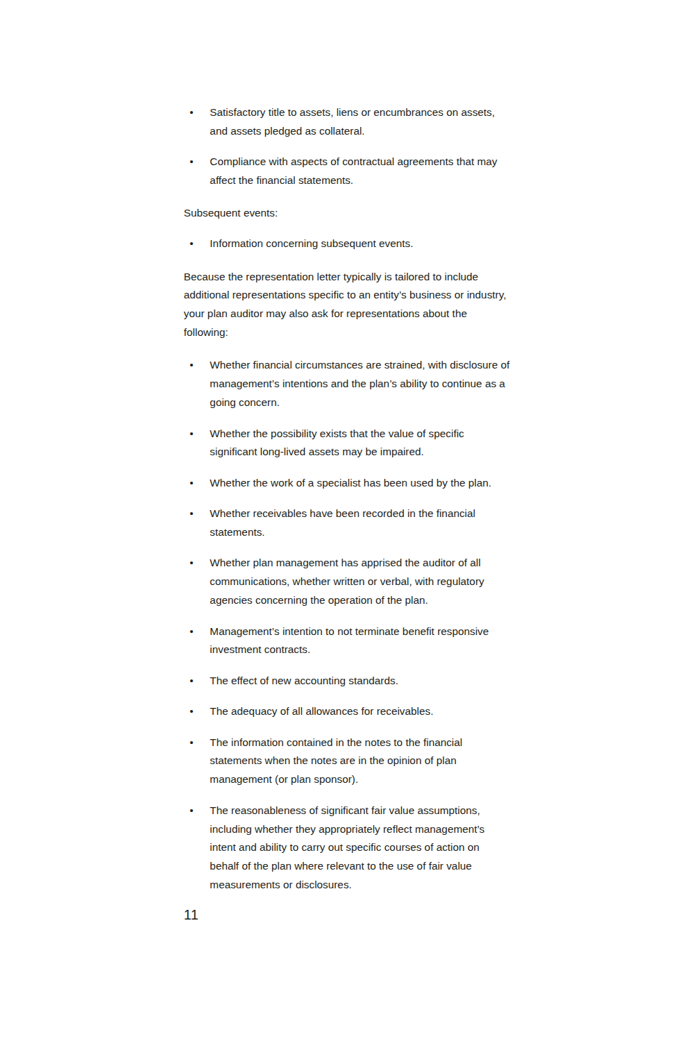Satisfactory title to assets, liens or encumbrances on assets, and assets pledged as collateral.
Compliance with aspects of contractual agreements that may affect the financial statements.
Subsequent events:
Information concerning subsequent events.
Because the representation letter typically is tailored to include additional representations specific to an entity’s business or industry, your plan auditor may also ask for representations about the following:
Whether financial circumstances are strained, with disclosure of management’s intentions and the plan’s ability to continue as a going concern.
Whether the possibility exists that the value of specific significant long-lived assets may be impaired.
Whether the work of a specialist has been used by the plan.
Whether receivables have been recorded in the financial statements.
Whether plan management has apprised the auditor of all communications, whether written or verbal, with regulatory agencies concerning the operation of the plan.
Management’s intention to not terminate benefit responsive investment contracts.
The effect of new accounting standards.
The adequacy of all allowances for receivables.
The information contained in the notes to the financial statements when the notes are in the opinion of plan management (or plan sponsor).
The reasonableness of significant fair value assumptions, including whether they appropriately reflect management’s intent and ability to carry out specific courses of action on behalf of the plan where relevant to the use of fair value measurements or disclosures.
11